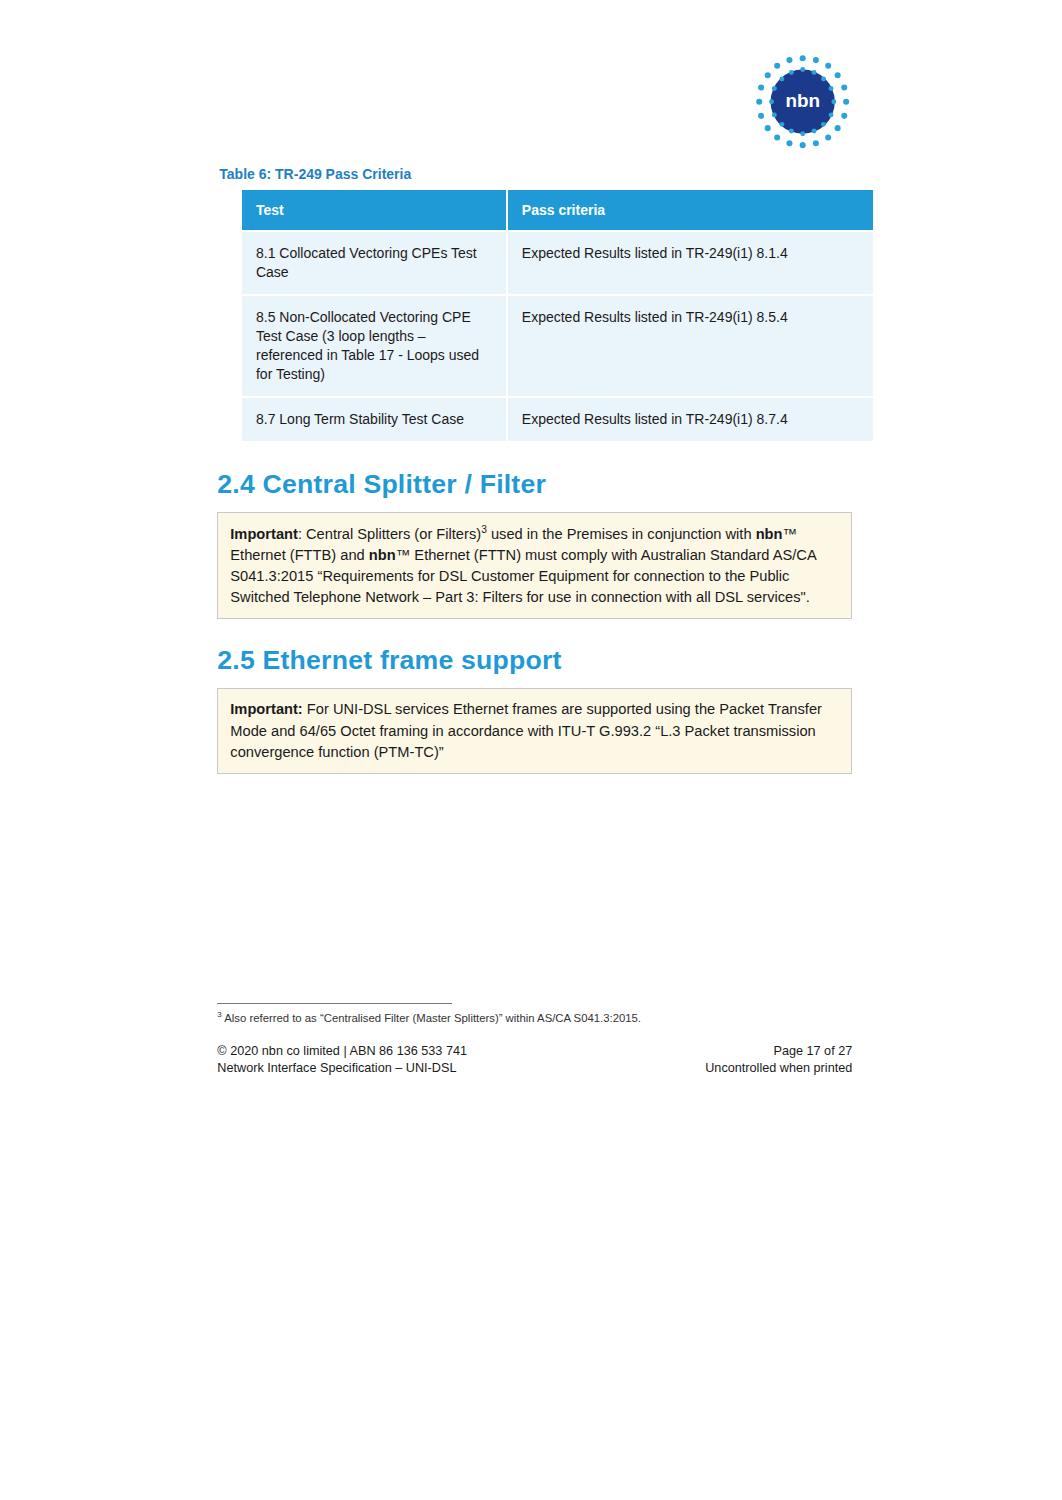nbn
Table 6: TR-249 Pass Criteria
| Test | Pass criteria |
| --- | --- |
| 8.1 Collocated Vectoring CPEs Test Case | Expected Results listed in TR-249(i1) 8.1.4 |
| 8.5 Non-Collocated Vectoring CPE Test Case (3 loop lengths – referenced in Table 17 - Loops used for Testing) | Expected Results listed in TR-249(i1) 8.5.4 |
| 8.7 Long Term Stability Test Case | Expected Results listed in TR-249(i1) 8.7.4 |
2.4 Central Splitter / Filter
Important: Central Splitters (or Filters)3 used in the Premises in conjunction with nbn™ Ethernet (FTTB) and nbn™ Ethernet (FTTN) must comply with Australian Standard AS/CA S041.3:2015 “Requirements for DSL Customer Equipment for connection to the Public Switched Telephone Network – Part 3: Filters for use in connection with all DSL services".
2.5 Ethernet frame support
Important: For UNI-DSL services Ethernet frames are supported using the Packet Transfer Mode and 64/65 Octet framing in accordance with ITU-T G.993.2 “L.3 Packet transmission convergence function (PTM-TC)”
3 Also referred to as “Centralised Filter (Master Splitters)” within AS/CA S041.3:2015.
© 2020 nbn co limited | ABN 86 136 533 741
Page 17 of 27
Network Interface Specification – UNI-DSL
Uncontrolled when printed